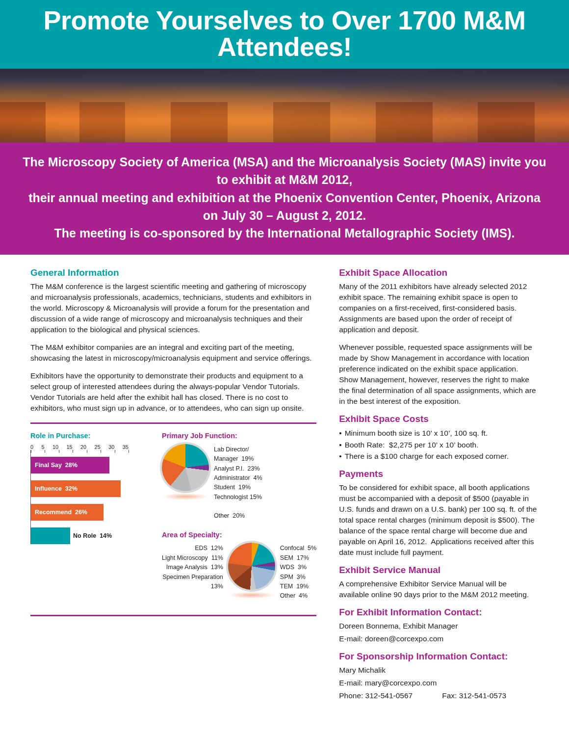Promote Yourselves to Over 1700 M&M Attendees!
The Microscopy Society of America (MSA) and the Microanalysis Society (MAS) invite you to exhibit at M&M 2012,
their annual meeting and exhibition at the Phoenix Convention Center, Phoenix, Arizona on July 30 – August 2, 2012.
The meeting is co-sponsored by the International Metallographic Society (IMS).
General Information
The M&M conference is the largest scientific meeting and gathering of microscopy and microanalysis professionals, academics, technicians, students and exhibitors in the world. Microscopy & Microanalysis will provide a forum for the presentation and discussion of a wide range of microscopy and microanalysis techniques and their application to the biological and physical sciences.
The M&M exhibitor companies are an integral and exciting part of the meeting, showcasing the latest in microscopy/microanalysis equipment and service offerings.
Exhibitors have the opportunity to demonstrate their products and equipment to a select group of interested attendees during the always-popular Vendor Tutorials. Vendor Tutorials are held after the exhibit hall has closed. There is no cost to exhibitors, who must sign up in advance, or to attendees, who can sign up onsite.
Role in Purchase:
05101520253035
Final Say 28%
Influence 32%
Recommend 26%
No Role 14%
Primary Job Function:
Lab Director/
Manager 19%
Analyst P.I. 23%
Administrator 4%
Student 19%
Technologist 15%
Other 20%
Area of Specialty:
EDS 12%
Light Microscopy 11%
Image Analysis 13%
Specimen Preparation
13%
Confocal 5%
SEM 17%
WDS 3%
SPM 3%
TEM 19%
Other 4%
Exhibit Space Allocation
Many of the 2011 exhibitors have already selected 2012 exhibit space. The remaining exhibit space is open to companies on a first-received, first-considered basis. Assignments are based upon the order of receipt of application and deposit.
Whenever possible, requested space assignments will be made by Show Management in accordance with location preference indicated on the exhibit space application. Show Management, however, reserves the right to make the final determination of all space assignments, which are in the best interest of the exposition.
Exhibit Space Costs
Minimum booth size is 10’ x 10’, 100 sq. ft.
Booth Rate: $2,275 per 10’ x 10’ booth.
There is a $100 charge for each exposed corner.
Payments
To be considered for exhibit space, all booth applications must be accompanied with a deposit of $500 (payable in U.S. funds and drawn on a U.S. bank) per 100 sq. ft. of the total space rental charges (minimum deposit is $500). The balance of the space rental charge will become due and payable on April 16, 2012. Applications received after this date must include full payment.
Exhibit Service Manual
A comprehensive Exhibitor Service Manual will be available online 90 days prior to the M&M 2012 meeting.
For Exhibit Information Contact:
Doreen Bonnema, Exhibit Manager
E-mail: doreen@corcexpo.com
For Sponsorship Information Contact:
Mary Michalik
E-mail: mary@corcexpo.com
Phone: 312-541-0567 Fax: 312-541-0573